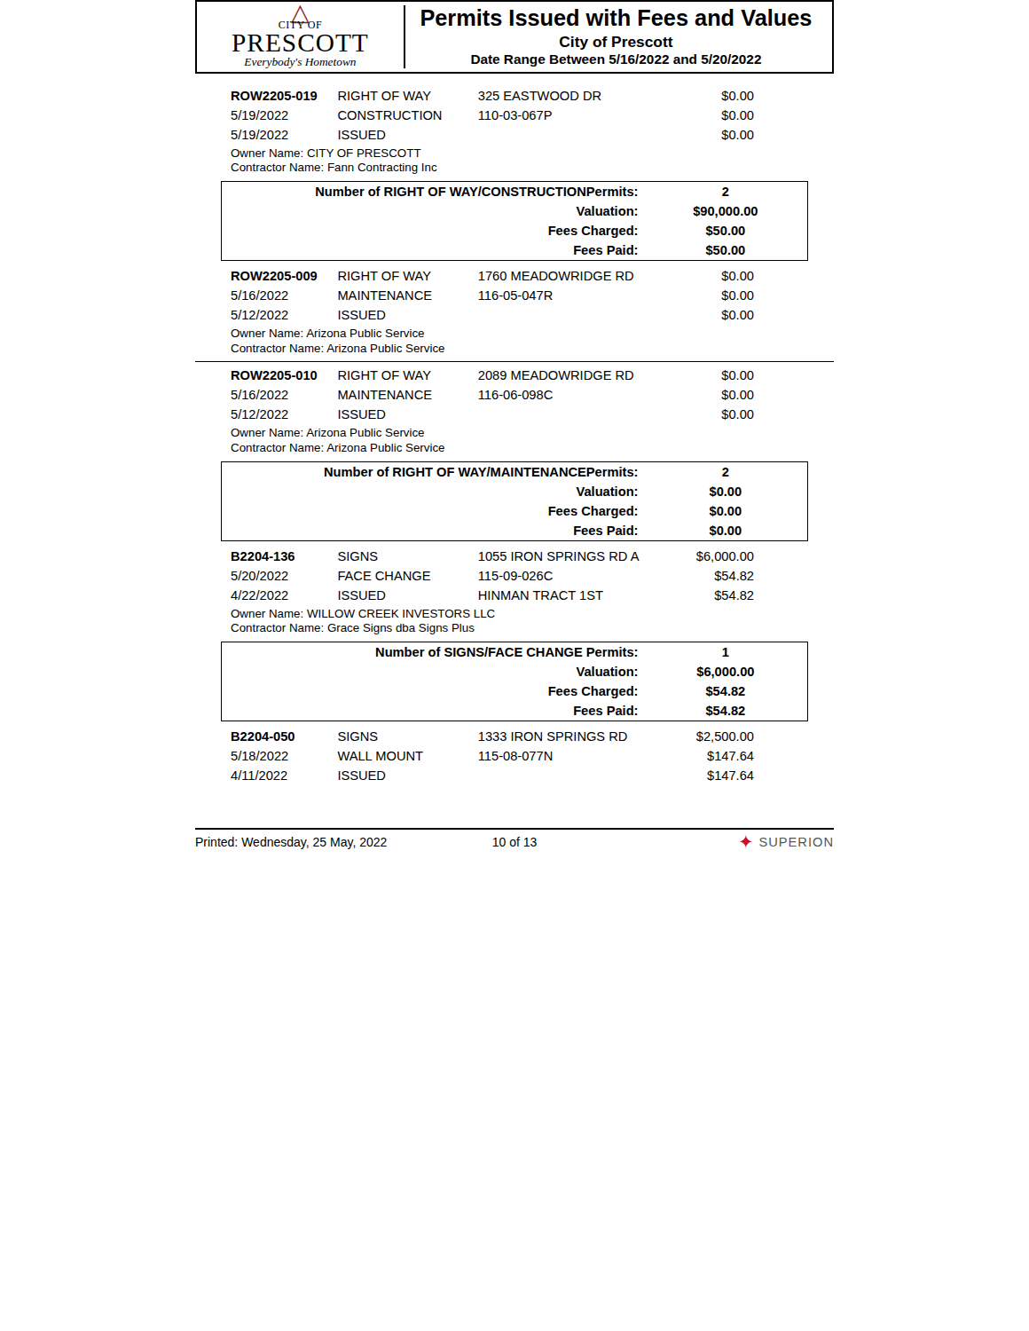△
CITY OF
PRESCOTT
Everybody's Hometown
Permits Issued with Fees and Values
City of Prescott
Date Range Between 5/16/2022 and 5/20/2022
| ROW2205-019 | RIGHT OF WAY | 325 EASTWOOD DR | $0.00 |
| 5/19/2022 | CONSTRUCTION | 110-03-067P | $0.00 |
| 5/19/2022 | ISSUED | | $0.00 |
Owner Name: CITY OF PRESCOTT
Contractor Name: Fann Contracting Inc
| Number of RIGHT OF WAY/CONSTRUCTIONPermits: | 2 |
| Valuation: | $90,000.00 |
| Fees Charged: | $50.00 |
| Fees Paid: | $50.00 |
| ROW2205-009 | RIGHT OF WAY | 1760 MEADOWRIDGE RD | $0.00 |
| 5/16/2022 | MAINTENANCE | 116-05-047R | $0.00 |
| 5/12/2022 | ISSUED | | $0.00 |
Owner Name: Arizona Public Service
Contractor Name: Arizona Public Service
| ROW2205-010 | RIGHT OF WAY | 2089 MEADOWRIDGE RD | $0.00 |
| 5/16/2022 | MAINTENANCE | 116-06-098C | $0.00 |
| 5/12/2022 | ISSUED | | $0.00 |
Owner Name: Arizona Public Service
Contractor Name: Arizona Public Service
| Number of RIGHT OF WAY/MAINTENANCEPermits: | 2 |
| Valuation: | $0.00 |
| Fees Charged: | $0.00 |
| Fees Paid: | $0.00 |
| B2204-136 | SIGNS | 1055 IRON SPRINGS RD A | $6,000.00 |
| 5/20/2022 | FACE CHANGE | 115-09-026C | $54.82 |
| 4/22/2022 | ISSUED | HINMAN TRACT 1ST | $54.82 |
Owner Name: WILLOW CREEK INVESTORS LLC
Contractor Name: Grace Signs dba Signs Plus
| Number of SIGNS/FACE CHANGE Permits: | 1 |
| Valuation: | $6,000.00 |
| Fees Charged: | $54.82 |
| Fees Paid: | $54.82 |
| B2204-050 | SIGNS | 1333 IRON SPRINGS RD | $2,500.00 |
| 5/18/2022 | WALL MOUNT | 115-08-077N | $147.64 |
| 4/11/2022 | ISSUED | | $147.64 |
Printed: Wednesday, 25 May, 2022
10 of 13
✦SUPERION